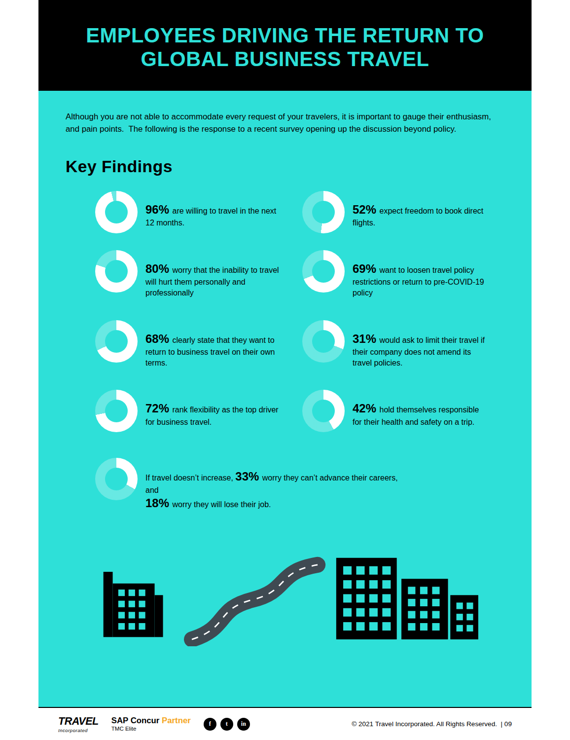Employees Driving the Return to
Global Business Travel
Although you are not able to accommodate every request of your travelers, it is important to gauge their enthusiasm, and pain points. The following is the response to a recent survey opening up the discussion beyond policy.
Key Findings
96% are willing to travel in the next 12 months.
52% expect freedom to book direct flights.
80% worry that the inability to travel will hurt them personally and professionally
69% want to loosen travel policy restrictions or return to pre-COVID-19 policy
68% clearly state that they want to return to business travel on their own terms.
31% would ask to limit their travel if their company does not amend its travel policies.
72% rank flexibility as the top driver for business travel.
42% hold themselves responsible for their health and safety on a trip.
If travel doesn’t increase, 33% worry they can’t advance their careers, and
18% worry they will lose their job.
TRAVEL
Incorporated
SAP Concur Partner
TMC Elite
f t in
© 2021 Travel Incorporated. All Rights Reserved. | 09